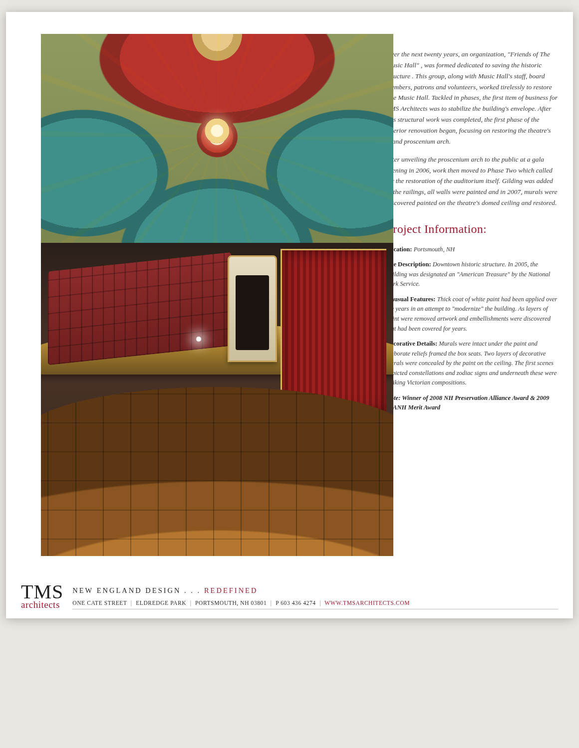Over the next twenty years, an organization, "Friends of The Music Hall" , was formed dedicated to saving the historic structure . This group, along with Music Hall's staff, board members, patrons and volunteers, worked tirelessly to restore The Music Hall. Tackled in phases, the first item of business for TMS Architects was to stabilize the building's envelope. After this structural work was completed, the first phase of the interior renovation began, focusing on restoring the theatre's grand proscenium arch.
After unveiling the proscenium arch to the public at a gala evening in 2006, work then moved to Phase Two which called for the restoration of the auditorium itself. Gilding was added to the railings, all walls were painted and in 2007, murals were discovered painted on the theatre's domed ceiling and restored.
Project Information:
Location: Portsmouth, NH
Site Description: Downtown historic structure. In 2005, the building was designated an "American Treasure" by the National Park Service.
Unusual Features: Thick coat of white paint had been applied over the years in an attempt to "modernize" the building. As layers of paint were removed artwork and embellishments were discovered that had been covered for years.
Decorative Details: Murals were intact under the paint and elaborate reliefs framed the box seats. Two layers of decorative murals were concealed by the paint on the ceiling. The first scenes depicted constellations and zodiac signs and underneath these were striking Victorian compositions.
Note: Winner of 2008 NH Preservation Alliance Award & 2009 AIANH Merit Award
TMS
architects
NEW ENGLAND DESIGN . . . REDEFINED
ONE CATE STREET | ELDREDGE PARK | PORTSMOUTH, NH 03801 | P 603 436 4274 | WWW.TMSARCHITECTS.COM